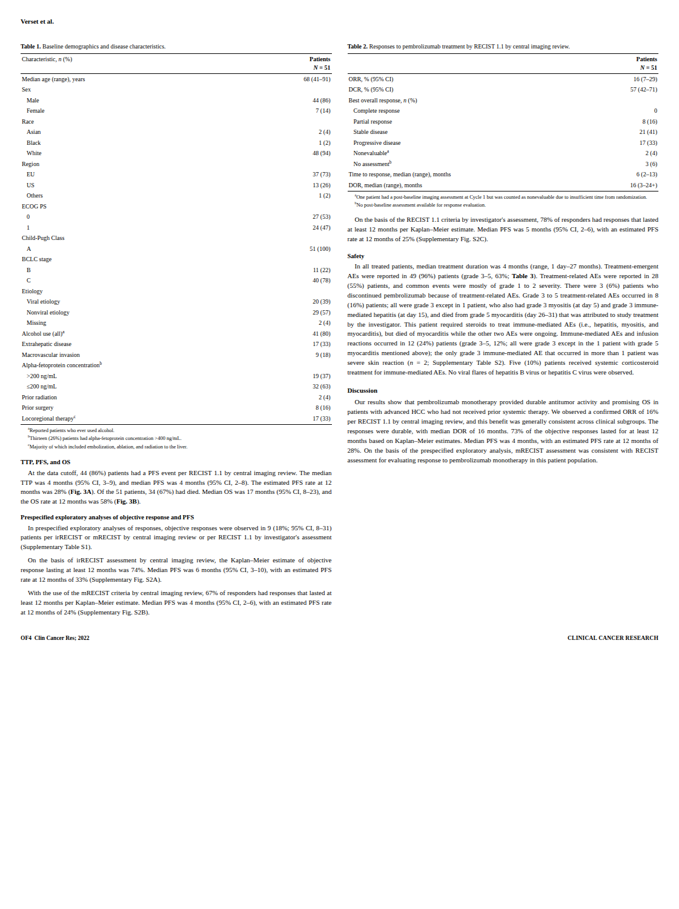Verset et al.
Table 1. Baseline demographics and disease characteristics.
| Characteristic, n (%) | Patients N = 51 |
| --- | --- |
| Median age (range), years | 68 (41–91) |
| Sex | |
| Male | 44 (86) |
| Female | 7 (14) |
| Race | |
| Asian | 2 (4) |
| Black | 1 (2) |
| White | 48 (94) |
| Region | |
| EU | 37 (73) |
| US | 13 (26) |
| Others | 1 (2) |
| ECOG PS | |
| 0 | 27 (53) |
| 1 | 24 (47) |
| Child-Pugh Class | |
| A | 51 (100) |
| BCLC stage | |
| B | 11 (22) |
| C | 40 (78) |
| Etiology | |
| Viral etiology | 20 (39) |
| Nonviral etiology | 29 (57) |
| Missing | 2 (4) |
| Alcohol use (all) a | 41 (80) |
| Extrahepatic disease | 17 (33) |
| Macrovascular invasion | 9 (18) |
| Alpha-fetoprotein concentration b | |
| >200 ng/mL | 19 (37) |
| ≤200 ng/mL | 32 (63) |
| Prior radiation | 2 (4) |
| Prior surgery | 8 (16) |
| Locoregional therapy c | 17 (33) |
aReported patients who ever used alcohol.
bThirteen (26%) patients had alpha-fetoprotein concentration >400 ng/mL.
cMajority of which included embolization, ablation, and radiation to the liver.
TTP, PFS, and OS
At the data cutoff, 44 (86%) patients had a PFS event per RECIST 1.1 by central imaging review. The median TTP was 4 months (95% CI, 3–9), and median PFS was 4 months (95% CI, 2–8). The estimated PFS rate at 12 months was 28% (Fig. 3A). Of the 51 patients, 34 (67%) had died. Median OS was 17 months (95% CI, 8–23), and the OS rate at 12 months was 58% (Fig. 3B).
Prespecified exploratory analyses of objective response and PFS
In prespecified exploratory analyses of responses, objective responses were observed in 9 (18%; 95% CI, 8–31) patients per irRECIST or mRECIST by central imaging review or per RECIST 1.1 by investigator's assessment (Supplementary Table S1).
On the basis of irRECIST assessment by central imaging review, the Kaplan–Meier estimate of objective response lasting at least 12 months was 74%. Median PFS was 6 months (95% CI, 3–10), with an estimated PFS rate at 12 months of 33% (Supplementary Fig. S2A).
With the use of the mRECIST criteria by central imaging review, 67% of responders had responses that lasted at least 12 months per Kaplan–Meier estimate. Median PFS was 4 months (95% CI, 2–6), with an estimated PFS rate at 12 months of 24% (Supplementary Fig. S2B).
Table 2. Responses to pembrolizumab treatment by RECIST 1.1 by central imaging review.
| | Patients N = 51 |
| --- | --- |
| ORR, % (95% CI) | 16 (7–29) |
| DCR, % (95% CI) | 57 (42–71) |
| Best overall response, n (%) | |
| Complete response | 0 |
| Partial response | 8 (16) |
| Stable disease | 21 (41) |
| Progressive disease | 17 (33) |
| Nonevaluable a | 2 (4) |
| No assessment b | 3 (6) |
| Time to response, median (range), months | 6 (2–13) |
| DOR, median (range), months | 16 (3–24+) |
aOne patient had a post-baseline imaging assessment at Cycle 1 but was counted as nonevaluable due to insufficient time from randomization.
bNo post-baseline assessment available for response evaluation.
On the basis of the RECIST 1.1 criteria by investigator's assessment, 78% of responders had responses that lasted at least 12 months per Kaplan–Meier estimate. Median PFS was 5 months (95% CI, 2–6), with an estimated PFS rate at 12 months of 25% (Supplementary Fig. S2C).
Safety
In all treated patients, median treatment duration was 4 months (range, 1 day–27 months). Treatment-emergent AEs were reported in 49 (96%) patients (grade 3–5, 63%; Table 3). Treatment-related AEs were reported in 28 (55%) patients, and common events were mostly of grade 1 to 2 severity. There were 3 (6%) patients who discontinued pembrolizumab because of treatment-related AEs. Grade 3 to 5 treatment-related AEs occurred in 8 (16%) patients; all were grade 3 except in 1 patient, who also had grade 3 myositis (at day 5) and grade 3 immune-mediated hepatitis (at day 15), and died from grade 5 myocarditis (day 26–31) that was attributed to study treatment by the investigator. This patient required steroids to treat immune-mediated AEs (i.e., hepatitis, myositis, and myocarditis), but died of myocarditis while the other two AEs were ongoing. Immune-mediated AEs and infusion reactions occurred in 12 (24%) patients (grade 3–5, 12%; all were grade 3 except in the 1 patient with grade 5 myocarditis mentioned above); the only grade 3 immune-mediated AE that occurred in more than 1 patient was severe skin reaction (n = 2; Supplementary Table S2). Five (10%) patients received systemic corticosteroid treatment for immune-mediated AEs. No viral flares of hepatitis B virus or hepatitis C virus were observed.
Discussion
Our results show that pembrolizumab monotherapy provided durable antitumor activity and promising OS in patients with advanced HCC who had not received prior systemic therapy. We observed a confirmed ORR of 16% per RECIST 1.1 by central imaging review, and this benefit was generally consistent across clinical subgroups. The responses were durable, with median DOR of 16 months. 73% of the objective responses lasted for at least 12 months based on Kaplan–Meier estimates. Median PFS was 4 months, with an estimated PFS rate at 12 months of 28%. On the basis of the prespecified exploratory analysis, mRECIST assessment was consistent with RECIST assessment for evaluating response to pembrolizumab monotherapy in this patient population.
OF4 Clin Cancer Res; 2022
CLINICAL CANCER RESEARCH